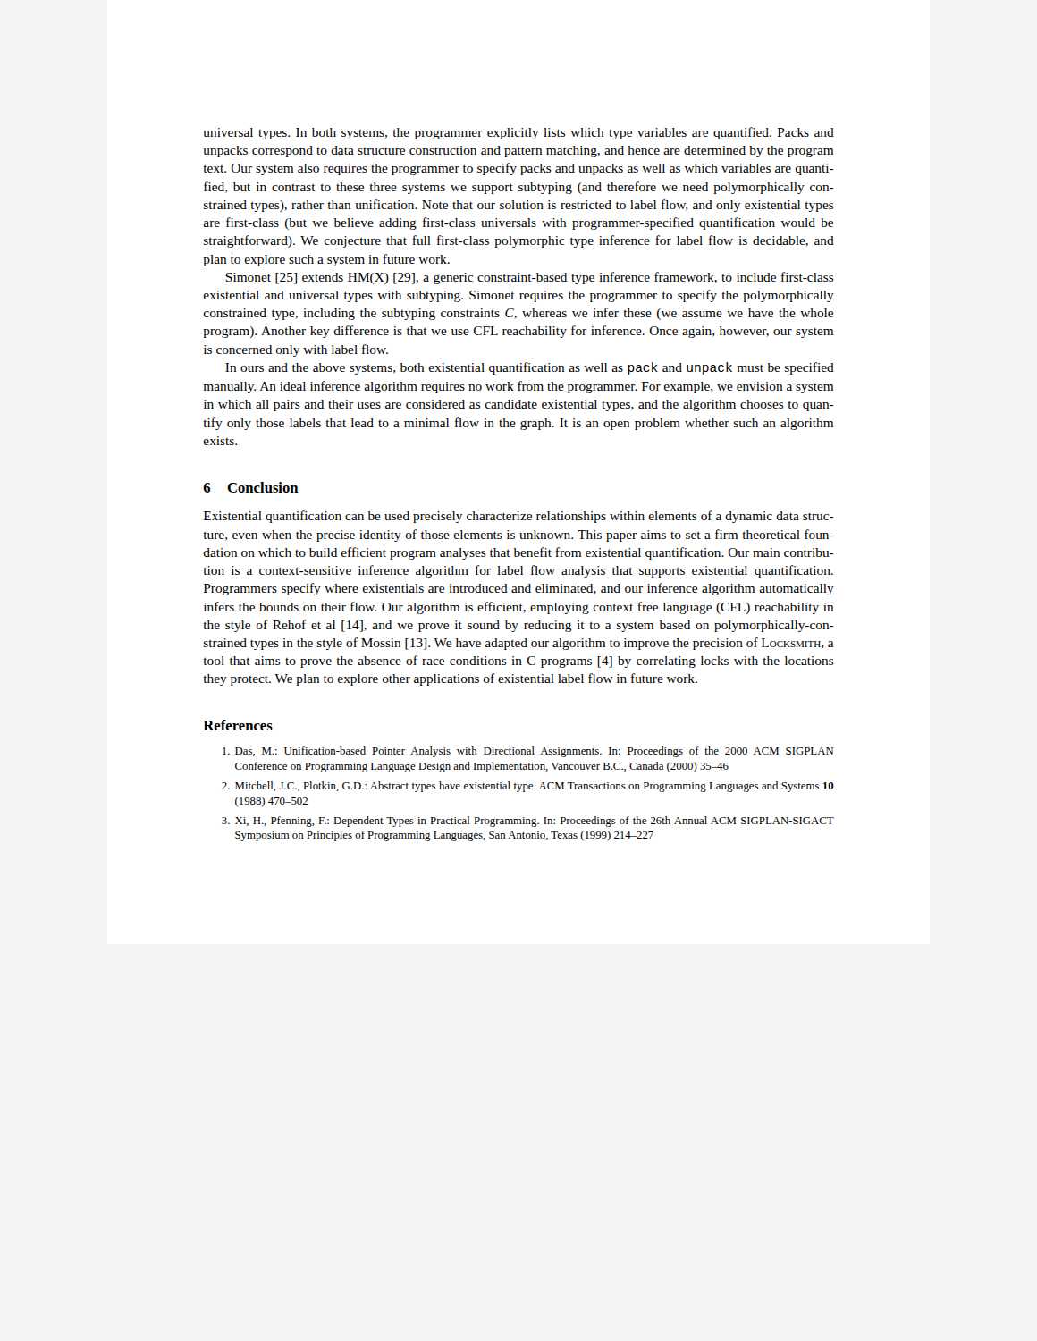universal types. In both systems, the programmer explicitly lists which type variables are quantified. Packs and unpacks correspond to data structure construction and pattern matching, and hence are determined by the program text. Our system also requires the programmer to specify packs and unpacks as well as which variables are quantified, but in contrast to these three systems we support subtyping (and therefore we need polymorphically constrained types), rather than unification. Note that our solution is restricted to label flow, and only existential types are first-class (but we believe adding first-class universals with programmer-specified quantification would be straightforward). We conjecture that full first-class polymorphic type inference for label flow is decidable, and plan to explore such a system in future work.
Simonet [25] extends HM(X) [29], a generic constraint-based type inference framework, to include first-class existential and universal types with subtyping. Simonet requires the programmer to specify the polymorphically constrained type, including the subtyping constraints C, whereas we infer these (we assume we have the whole program). Another key difference is that we use CFL reachability for inference. Once again, however, our system is concerned only with label flow.
In ours and the above systems, both existential quantification as well as pack and unpack must be specified manually. An ideal inference algorithm requires no work from the programmer. For example, we envision a system in which all pairs and their uses are considered as candidate existential types, and the algorithm chooses to quantify only those labels that lead to a minimal flow in the graph. It is an open problem whether such an algorithm exists.
6 Conclusion
Existential quantification can be used precisely characterize relationships within elements of a dynamic data structure, even when the precise identity of those elements is unknown. This paper aims to set a firm theoretical foundation on which to build efficient program analyses that benefit from existential quantification. Our main contribution is a context-sensitive inference algorithm for label flow analysis that supports existential quantification. Programmers specify where existentials are introduced and eliminated, and our inference algorithm automatically infers the bounds on their flow. Our algorithm is efficient, employing context free language (CFL) reachability in the style of Rehof et al [14], and we prove it sound by reducing it to a system based on polymorphically-constrained types in the style of Mossin [13]. We have adapted our algorithm to improve the precision of Locksmith, a tool that aims to prove the absence of race conditions in C programs [4] by correlating locks with the locations they protect. We plan to explore other applications of existential label flow in future work.
References
Das, M.: Unification-based Pointer Analysis with Directional Assignments. In: Proceedings of the 2000 ACM SIGPLAN Conference on Programming Language Design and Implementation, Vancouver B.C., Canada (2000) 35–46
Mitchell, J.C., Plotkin, G.D.: Abstract types have existential type. ACM Transactions on Programming Languages and Systems 10 (1988) 470–502
Xi, H., Pfenning, F.: Dependent Types in Practical Programming. In: Proceedings of the 26th Annual ACM SIGPLAN-SIGACT Symposium on Principles of Programming Languages, San Antonio, Texas (1999) 214–227